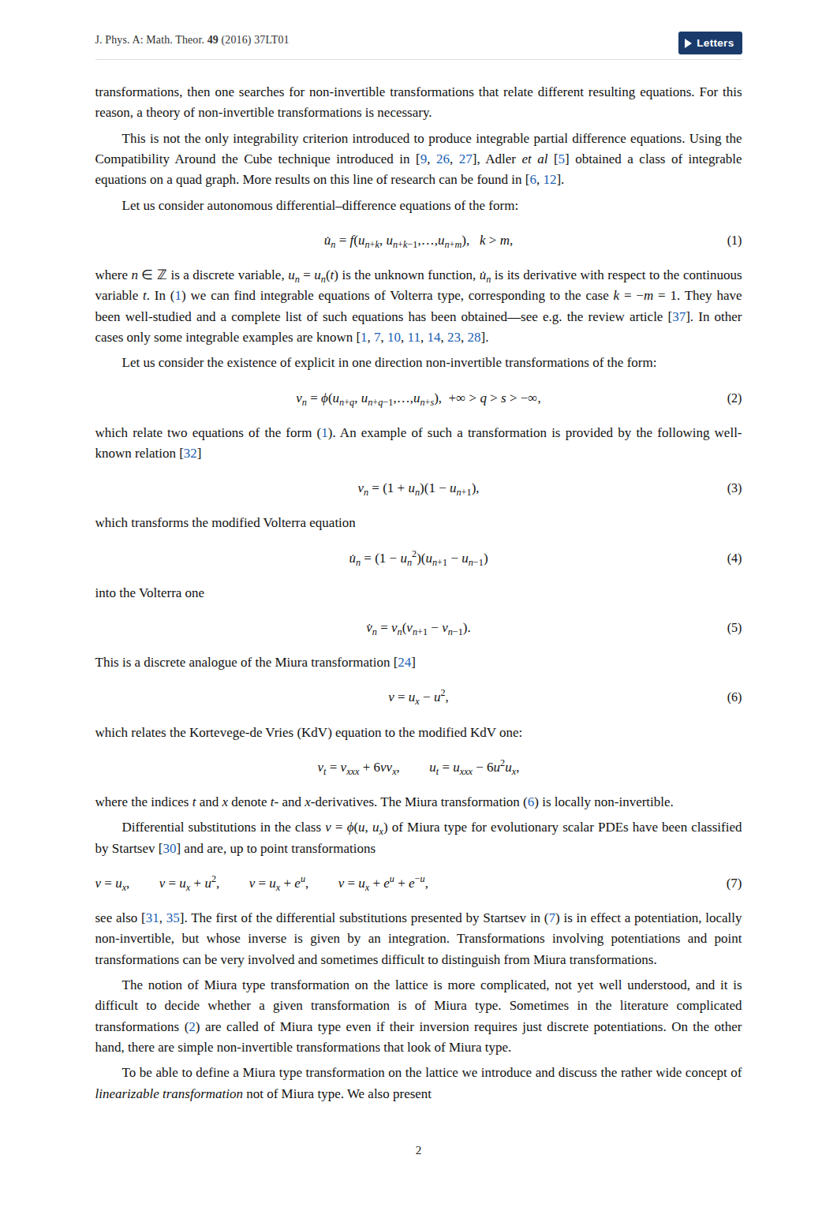J. Phys. A: Math. Theor. 49 (2016) 37LT01
Letters
transformations, then one searches for non-invertible transformations that relate different resulting equations. For this reason, a theory of non-invertible transformations is necessary.
This is not the only integrability criterion introduced to produce integrable partial difference equations. Using the Compatibility Around the Cube technique introduced in [9, 26, 27], Adler et al [5] obtained a class of integrable equations on a quad graph. More results on this line of research can be found in [6, 12].
Let us consider autonomous differential–difference equations of the form:
u̇n = f(un+k, un+k−1,…,un+m), k > m,
(1)
where n ∈ ℤ is a discrete variable, un = un(t) is the unknown function, u̇n is its derivative with respect to the continuous variable t. In (1) we can find integrable equations of Volterra type, corresponding to the case k = −m = 1. They have been well-studied and a complete list of such equations has been obtained—see e.g. the review article [37]. In other cases only some integrable examples are known [1, 7, 10, 11, 14, 23, 28].
Let us consider the existence of explicit in one direction non-invertible transformations of the form:
vn = ϕ(un+q, un+q−1,…,un+s), +∞ > q > s > −∞,
(2)
which relate two equations of the form (1). An example of such a transformation is provided by the following well-known relation [32]
vn = (1 + un)(1 − un+1),
(3)
which transforms the modified Volterra equation
u̇n = (1 − un2)(un+1 − un−1)
(4)
into the Volterra one
v̇n = vn(vn+1 − vn−1).
(5)
This is a discrete analogue of the Miura transformation [24]
v = ux − u2,
(6)
which relates the Kortevege-de Vries (KdV) equation to the modified KdV one:
vt = vxxx + 6vvx, ut = uxxx − 6u2ux,
where the indices t and x denote t- and x-derivatives. The Miura transformation (6) is locally non-invertible.
Differential substitutions in the class v = ϕ(u, ux) of Miura type for evolutionary scalar PDEs have been classified by Startsev [30] and are, up to point transformations
v = ux, v = ux + u2, v = ux + eu, v = ux + eu + e−u,
(7)
see also [31, 35]. The first of the differential substitutions presented by Startsev in (7) is in effect a potentiation, locally non-invertible, but whose inverse is given by an integration. Transformations involving potentiations and point transformations can be very involved and sometimes difficult to distinguish from Miura transformations.
The notion of Miura type transformation on the lattice is more complicated, not yet well understood, and it is difficult to decide whether a given transformation is of Miura type. Sometimes in the literature complicated transformations (2) are called of Miura type even if their inversion requires just discrete potentiations. On the other hand, there are simple non-invertible transformations that look of Miura type.
To be able to define a Miura type transformation on the lattice we introduce and discuss the rather wide concept of linearizable transformation not of Miura type. We also present
2